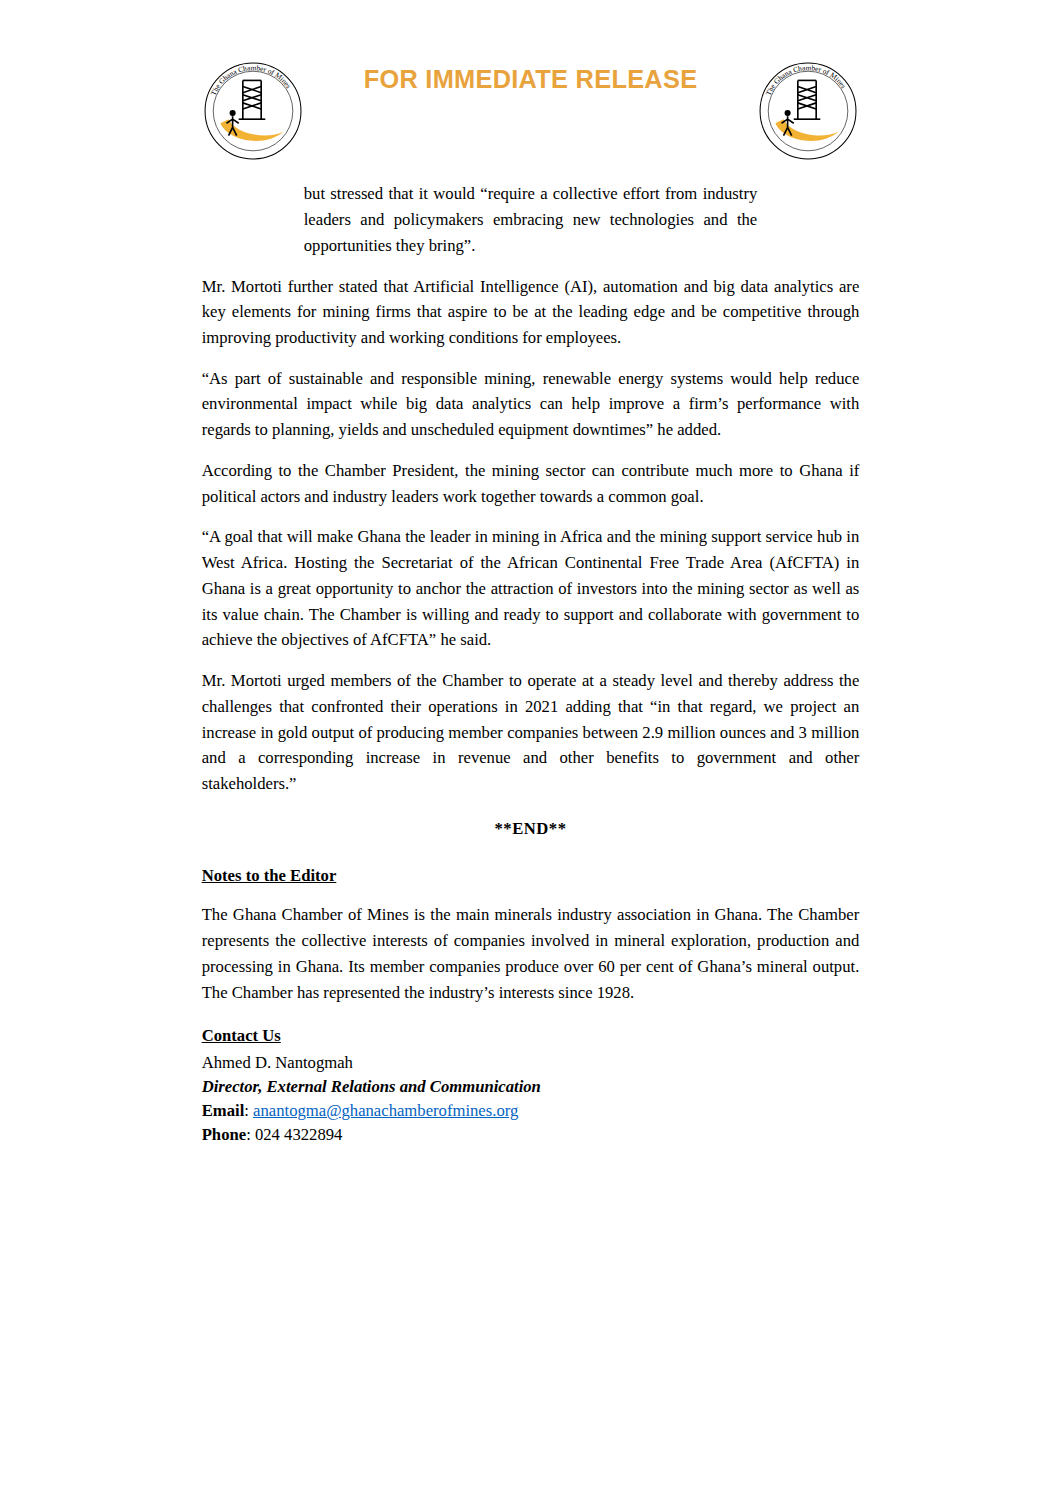The Ghana Chamber of Mines
The Ghana Chamber of Mines
FOR IMMEDIATE RELEASE
but stressed that it would “require a collective effort from industry leaders and policymakers embracing new technologies and the opportunities they bring”.
Mr. Mortoti further stated that Artificial Intelligence (AI), automation and big data analytics are key elements for mining firms that aspire to be at the leading edge and be competitive through improving productivity and working conditions for employees.
“As part of sustainable and responsible mining, renewable energy systems would help reduce environmental impact while big data analytics can help improve a firm’s performance with regards to planning, yields and unscheduled equipment downtimes” he added.
According to the Chamber President, the mining sector can contribute much more to Ghana if political actors and industry leaders work together towards a common goal.
“A goal that will make Ghana the leader in mining in Africa and the mining support service hub in West Africa. Hosting the Secretariat of the African Continental Free Trade Area (AfCFTA) in Ghana is a great opportunity to anchor the attraction of investors into the mining sector as well as its value chain. The Chamber is willing and ready to support and collaborate with government to achieve the objectives of AfCFTA” he said.
Mr. Mortoti urged members of the Chamber to operate at a steady level and thereby address the challenges that confronted their operations in 2021 adding that “in that regard, we project an increase in gold output of producing member companies between 2.9 million ounces and 3 million and a corresponding increase in revenue and other benefits to government and other stakeholders.”
**END**
Notes to the Editor
The Ghana Chamber of Mines is the main minerals industry association in Ghana. The Chamber represents the collective interests of companies involved in mineral exploration, production and processing in Ghana. Its member companies produce over 60 per cent of Ghana’s mineral output. The Chamber has represented the industry’s interests since 1928.
Contact Us Ahmed D. Nantogmah
Director, External Relations and Communication
Email: anantogma@ghanachamberofmines.org
Phone: 024 4322894